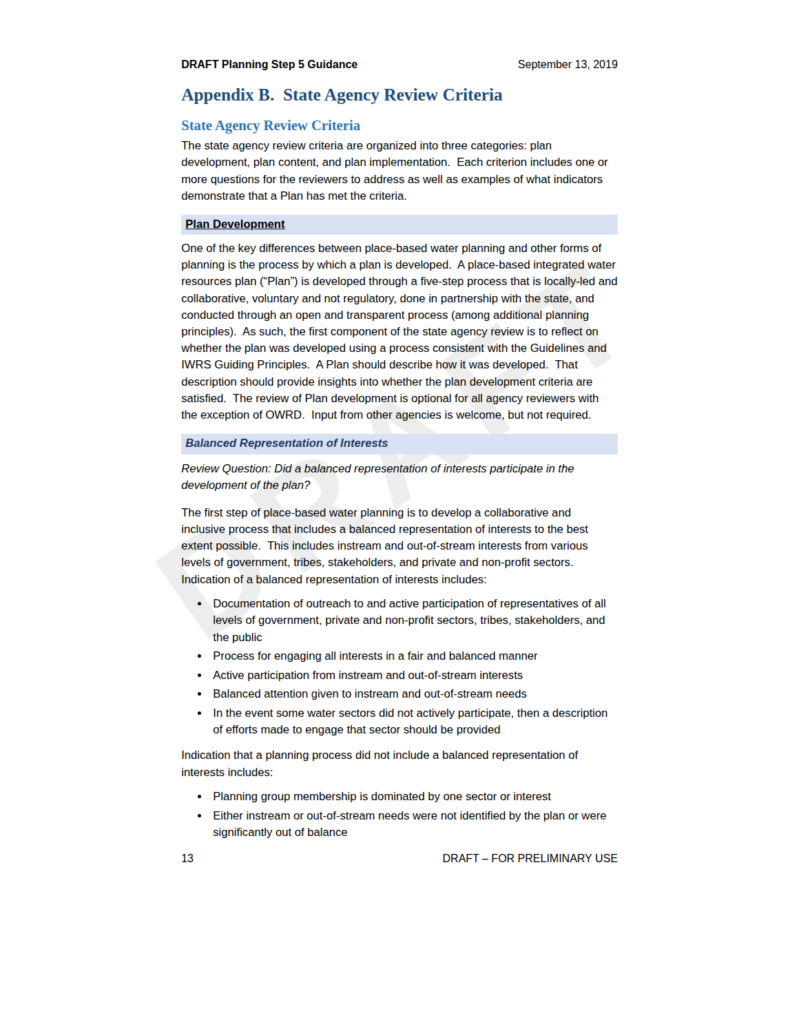DRAFT
DRAFT Planning Step 5 Guidance September 13, 2019
Appendix B. State Agency Review Criteria
State Agency Review Criteria
The state agency review criteria are organized into three categories: plan development, plan content, and plan implementation. Each criterion includes one or more questions for the reviewers to address as well as examples of what indicators demonstrate that a Plan has met the criteria.
Plan Development
One of the key differences between place-based water planning and other forms of planning is the process by which a plan is developed. A place-based integrated water resources plan (“Plan”) is developed through a five-step process that is locally-led and collaborative, voluntary and not regulatory, done in partnership with the state, and conducted through an open and transparent process (among additional planning principles). As such, the first component of the state agency review is to reflect on whether the plan was developed using a process consistent with the Guidelines and IWRS Guiding Principles. A Plan should describe how it was developed. That description should provide insights into whether the plan development criteria are satisfied. The review of Plan development is optional for all agency reviewers with the exception of OWRD. Input from other agencies is welcome, but not required.
Balanced Representation of Interests
Review Question: Did a balanced representation of interests participate in the development of the plan?
The first step of place-based water planning is to develop a collaborative and inclusive process that includes a balanced representation of interests to the best extent possible. This includes instream and out-of-stream interests from various levels of government, tribes, stakeholders, and private and non-profit sectors. Indication of a balanced representation of interests includes:
Documentation of outreach to and active participation of representatives of all levels of government, private and non-profit sectors, tribes, stakeholders, and the public
Process for engaging all interests in a fair and balanced manner
Active participation from instream and out-of-stream interests
Balanced attention given to instream and out-of-stream needs
In the event some water sectors did not actively participate, then a description of efforts made to engage that sector should be provided
Indication that a planning process did not include a balanced representation of interests includes:
Planning group membership is dominated by one sector or interest
Either instream or out-of-stream needs were not identified by the plan or were significantly out of balance
13 DRAFT – FOR PRELIMINARY USE